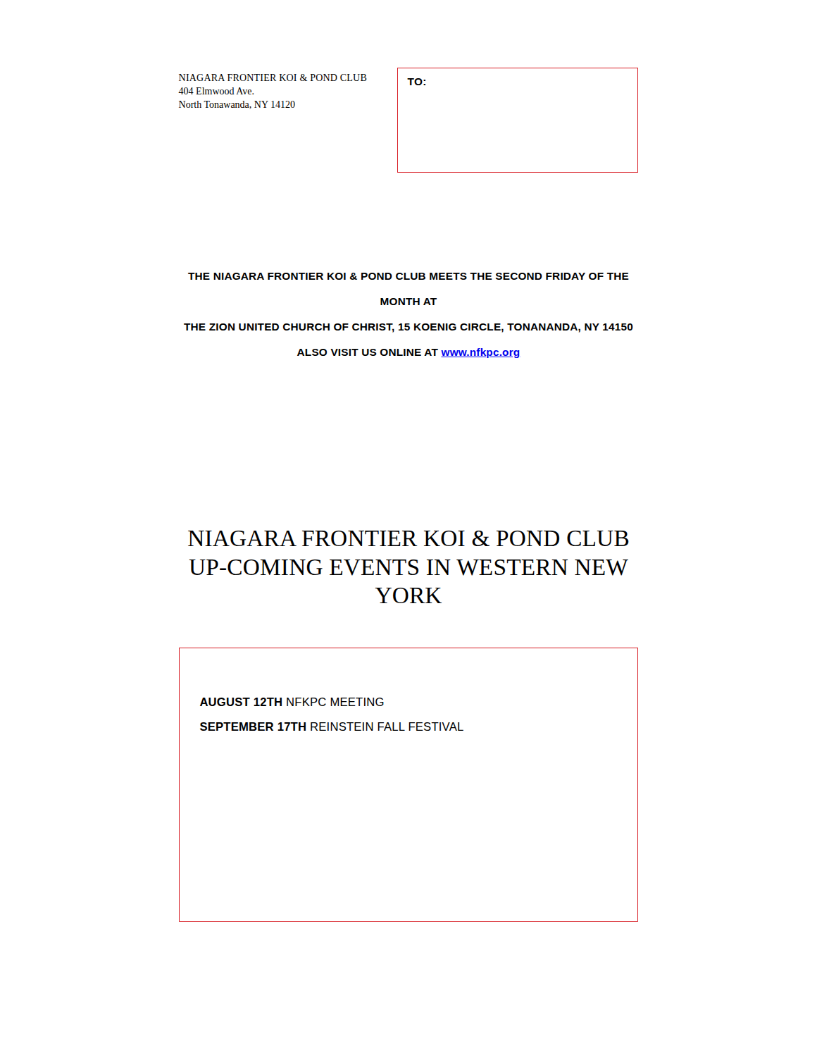NIAGARA FRONTIER KOI & POND CLUB
404 Elmwood Ave.
North Tonawanda, NY 14120
TO:
THE NIAGARA FRONTIER KOI & POND CLUB MEETS THE SECOND FRIDAY OF THE MONTH AT
THE ZION UNITED CHURCH OF CHRIST, 15 KOENIG CIRCLE, TONANANDA, NY 14150
ALSO VISIT US ONLINE AT www.nfkpc.org
NIAGARA FRONTIER KOI & POND CLUB
UP-COMING EVENTS IN WESTERN NEW YORK
AUGUST 12TH NFKPC MEETING
SEPTEMBER 17TH REINSTEIN FALL FESTIVAL